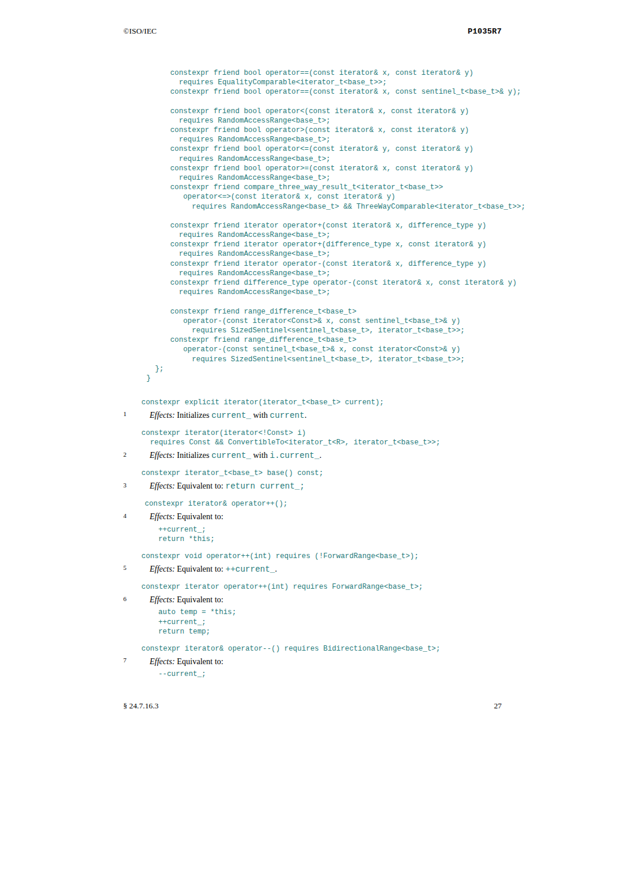©ISO/IEC
P1035R7
constexpr friend bool operator==(const iterator& x, const iterator& y)
  requires EqualityComparable<iterator_t<base_t>>;
constexpr friend bool operator==(const iterator& x, const sentinel_t<base_t>& y);

constexpr friend bool operator<(const iterator& x, const iterator& y)
  requires RandomAccessRange<base_t>;
constexpr friend bool operator>(const iterator& x, const iterator& y)
  requires RandomAccessRange<base_t>;
constexpr friend bool operator<=(const iterator& y, const iterator& y)
  requires RandomAccessRange<base_t>;
constexpr friend bool operator>=(const iterator& x, const iterator& y)
  requires RandomAccessRange<base_t>;
constexpr friend compare_three_way_result_t<iterator_t<base_t>>
   operator<=>(const iterator& x, const iterator& y)
     requires RandomAccessRange<base_t> && ThreeWayComparable<iterator_t<base_t>>;

constexpr friend iterator operator+(const iterator& x, difference_type y)
  requires RandomAccessRange<base_t>;
constexpr friend iterator operator+(difference_type x, const iterator& y)
  requires RandomAccessRange<base_t>;
constexpr friend iterator operator-(const iterator& x, difference_type y)
  requires RandomAccessRange<base_t>;
constexpr friend difference_type operator-(const iterator& x, const iterator& y)
  requires RandomAccessRange<base_t>;

constexpr friend range_difference_t<base_t>
   operator-(const iterator<Const>& x, const sentinel_t<base_t>& y)
     requires SizedSentinel<sentinel_t<base_t>, iterator_t<base_t>>;
constexpr friend range_difference_t<base_t>
   operator-(const sentinel_t<base_t>& x, const iterator<Const>& y)
     requires SizedSentinel<sentinel_t<base_t>, iterator_t<base_t>>;
  };
}
constexpr explicit iterator(iterator_t<base_t> current);
1 Effects: Initializes current_ with current.
constexpr iterator(iterator<!Const> i)
  requires Const && ConvertibleTo<iterator_t<R>, iterator_t<base_t>>;
2 Effects: Initializes current_ with i.current_.
constexpr iterator_t<base_t> base() const;
3 Effects: Equivalent to: return current_;
constexpr iterator& operator++();
4 Effects: Equivalent to:
  ++current_;
  return *this;
constexpr void operator++(int) requires (!ForwardRange<base_t>);
5 Effects: Equivalent to: ++current_.
constexpr iterator operator++(int) requires ForwardRange<base_t>;
6 Effects: Equivalent to:
  auto temp = *this;
  ++current_;
  return temp;
constexpr iterator& operator--() requires BidirectionalRange<base_t>;
7 Effects: Equivalent to:
  --current_;
§ 24.7.16.3
27